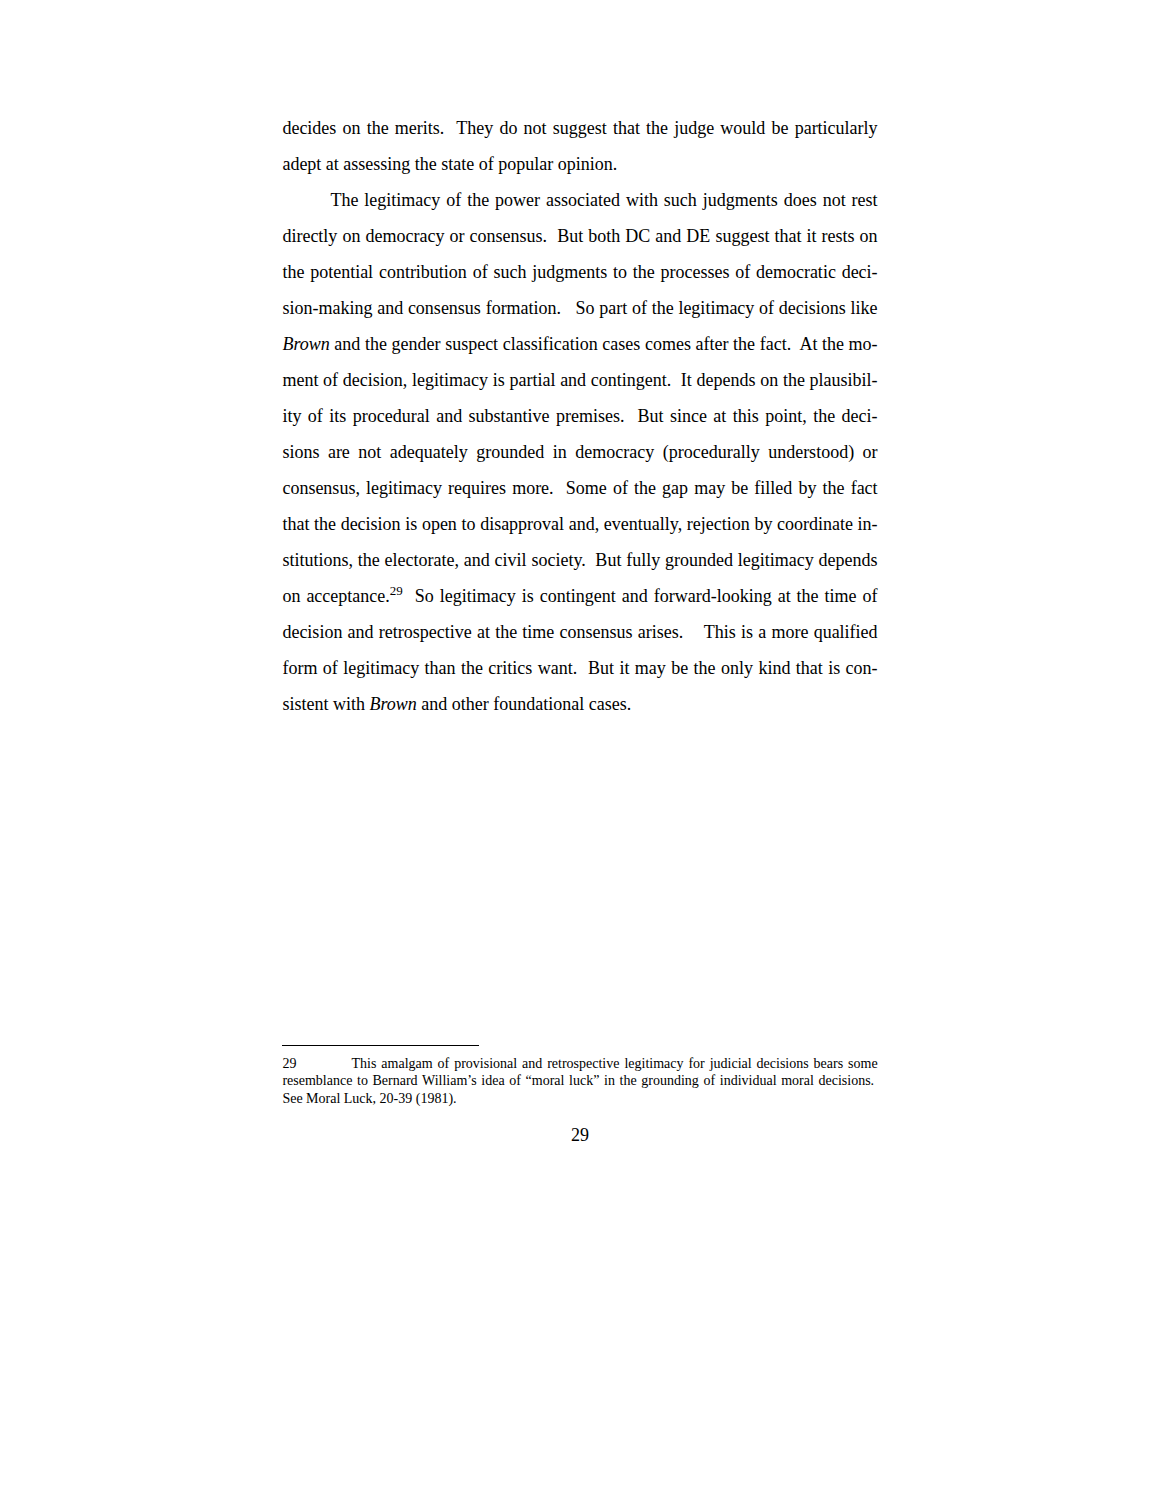decides on the merits. They do not suggest that the judge would be particularly adept at assessing the state of popular opinion.
The legitimacy of the power associated with such judgments does not rest directly on democracy or consensus. But both DC and DE suggest that it rests on the potential contribution of such judgments to the processes of democratic decision-making and consensus formation. So part of the legitimacy of decisions like Brown and the gender suspect classification cases comes after the fact. At the moment of decision, legitimacy is partial and contingent. It depends on the plausibility of its procedural and substantive premises. But since at this point, the decisions are not adequately grounded in democracy (procedurally understood) or consensus, legitimacy requires more. Some of the gap may be filled by the fact that the decision is open to disapproval and, eventually, rejection by coordinate institutions, the electorate, and civil society. But fully grounded legitimacy depends on acceptance.29 So legitimacy is contingent and forward-looking at the time of decision and retrospective at the time consensus arises. This is a more qualified form of legitimacy than the critics want. But it may be the only kind that is consistent with Brown and other foundational cases.
29 This amalgam of provisional and retrospective legitimacy for judicial decisions bears some resemblance to Bernard William’s idea of “moral luck” in the grounding of individual moral decisions. See Moral Luck, 20-39 (1981).
29